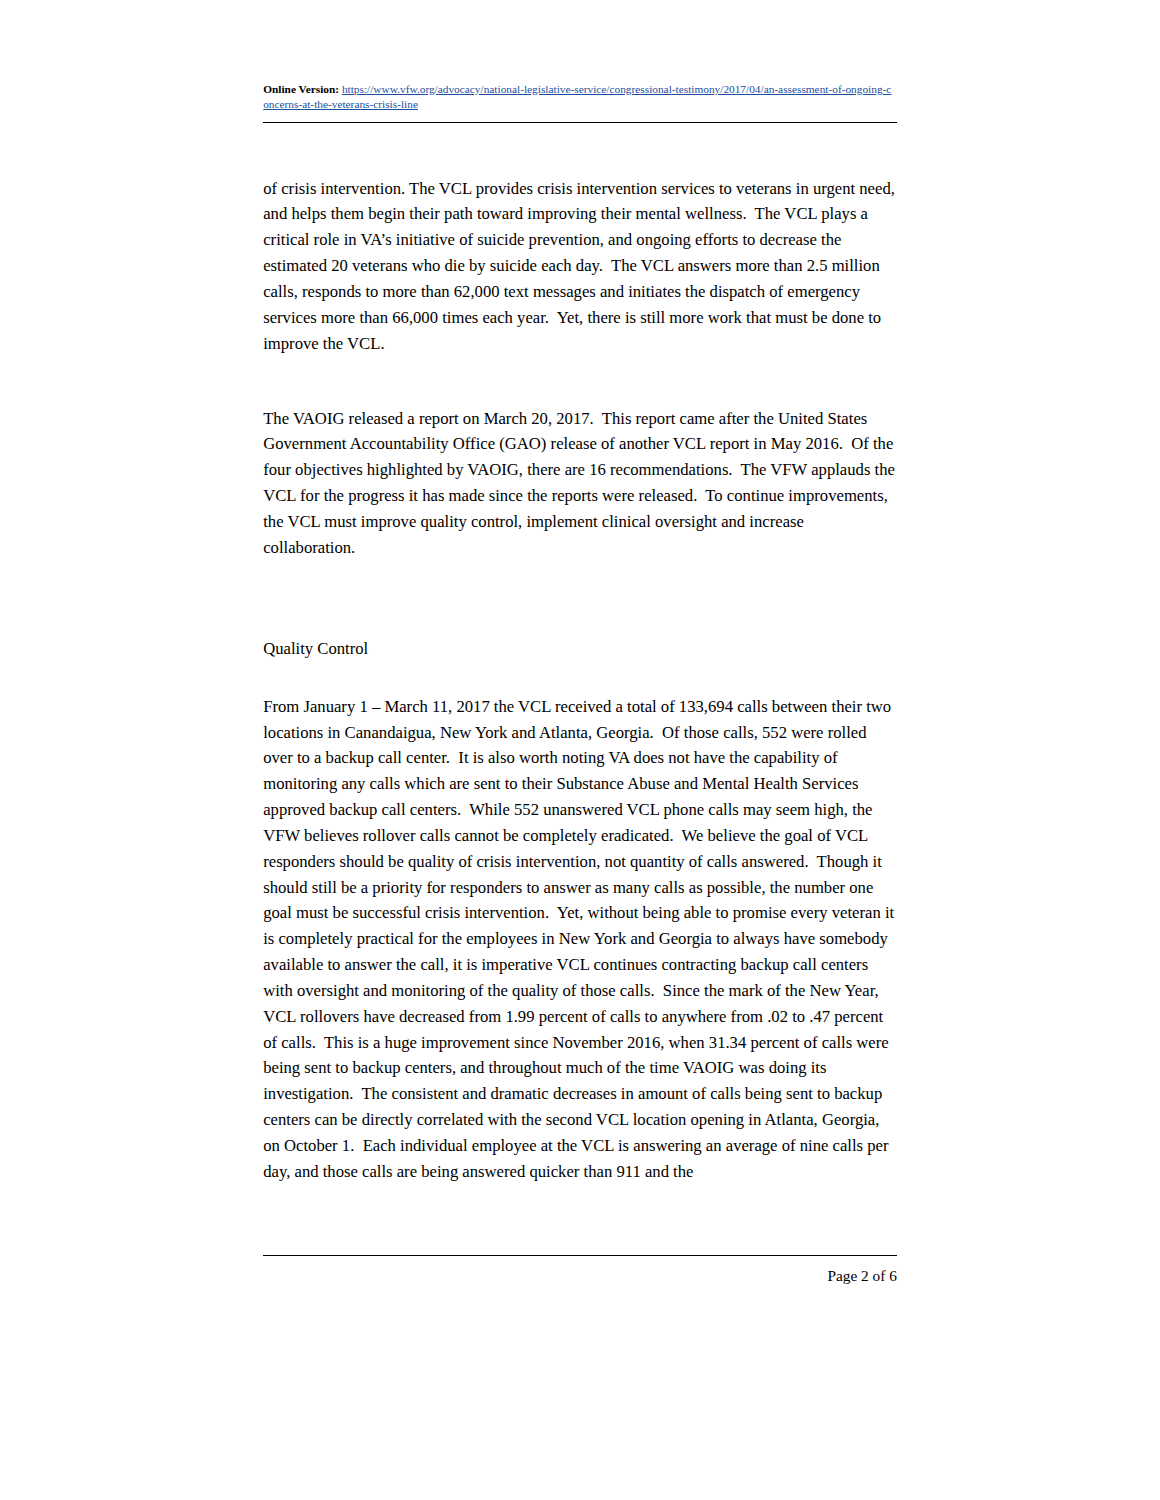Online Version: https://www.vfw.org/advocacy/national-legislative-service/congressional-testimony/2017/04/an-assessment-of-ongoing-concerns-at-the-veterans-crisis-line
of crisis intervention. The VCL provides crisis intervention services to veterans in urgent need, and helps them begin their path toward improving their mental wellness. The VCL plays a critical role in VA’s initiative of suicide prevention, and ongoing efforts to decrease the estimated 20 veterans who die by suicide each day. The VCL answers more than 2.5 million calls, responds to more than 62,000 text messages and initiates the dispatch of emergency services more than 66,000 times each year. Yet, there is still more work that must be done to improve the VCL.
The VAOIG released a report on March 20, 2017. This report came after the United States Government Accountability Office (GAO) release of another VCL report in May 2016. Of the four objectives highlighted by VAOIG, there are 16 recommendations. The VFW applauds the VCL for the progress it has made since the reports were released. To continue improvements, the VCL must improve quality control, implement clinical oversight and increase collaboration.
Quality Control
From January 1 – March 11, 2017 the VCL received a total of 133,694 calls between their two locations in Canandaigua, New York and Atlanta, Georgia. Of those calls, 552 were rolled over to a backup call center. It is also worth noting VA does not have the capability of monitoring any calls which are sent to their Substance Abuse and Mental Health Services approved backup call centers. While 552 unanswered VCL phone calls may seem high, the VFW believes rollover calls cannot be completely eradicated. We believe the goal of VCL responders should be quality of crisis intervention, not quantity of calls answered. Though it should still be a priority for responders to answer as many calls as possible, the number one goal must be successful crisis intervention. Yet, without being able to promise every veteran it is completely practical for the employees in New York and Georgia to always have somebody available to answer the call, it is imperative VCL continues contracting backup call centers with oversight and monitoring of the quality of those calls. Since the mark of the New Year, VCL rollovers have decreased from 1.99 percent of calls to anywhere from .02 to .47 percent of calls. This is a huge improvement since November 2016, when 31.34 percent of calls were being sent to backup centers, and throughout much of the time VAOIG was doing its investigation. The consistent and dramatic decreases in amount of calls being sent to backup centers can be directly correlated with the second VCL location opening in Atlanta, Georgia, on October 1. Each individual employee at the VCL is answering an average of nine calls per day, and those calls are being answered quicker than 911 and the
Page 2 of 6